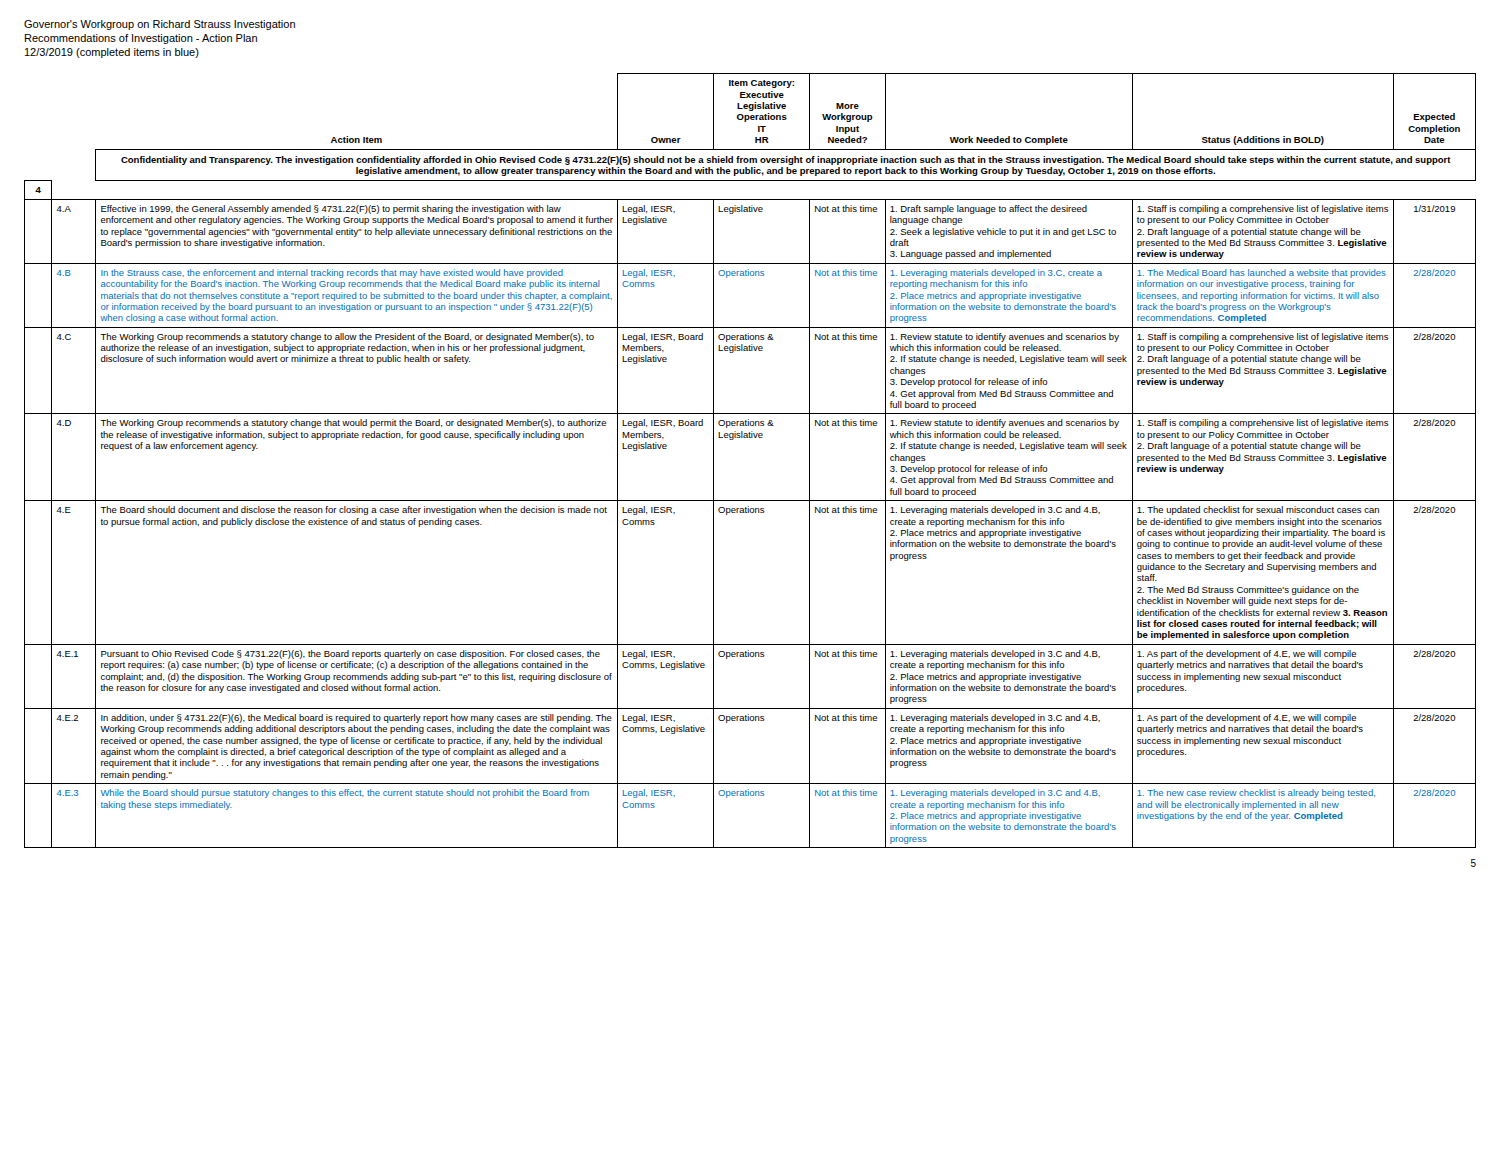Governor's Workgroup on Richard Strauss Investigation
Recommendations of Investigation - Action Plan
12/3/2019 (completed items in blue)
| | | Action Item | Owner | Item Category: Executive Legislative Operations IT HR | More Workgroup Input Needed? | Work Needed to Complete | Status (Additions in BOLD) | Expected Completion Date |
| --- | --- | --- | --- | --- | --- | --- | --- | --- |
| | | Confidentiality and Transparency. The investigation confidentiality afforded in Ohio Revised Code § 4731.22(F)(5) should not be a shield from oversight of inappropriate inaction such as that in the Strauss investigation. The Medical Board should take steps within the current statute, and support legislative amendment, to allow greater transparency within the Board and with the public, and be prepared to report back to this Working Group by Tuesday, October 1, 2019 on those efforts. |
| 4 | | | | | | | | |
| | 4.A | Effective in 1999, the General Assembly amended § 4731.22(F)(5) to permit sharing the investigation with law enforcement and other regulatory agencies. The Working Group supports the Medical Board's proposal to amend it further to replace "governmental agencies" with "governmental entity" to help alleviate unnecessary definitional restrictions on the Board's permission to share investigative information. | Legal, IESR, Legislative | Legislative | Not at this time | 1. Draft sample language to affect the desireed language change 2. Seek a legislative vehicle to put it in and get LSC to draft 3. Language passed and implemented | 1. Staff is compiling a comprehensive list of legislative items to present to our Policy Committee in October 2. Draft language of a potential statute change will be presented to the Med Bd Strauss Committee 3. Legislative review is underway | 1/31/2019 |
| | 4.B | In the Strauss case, the enforcement and internal tracking records that may have existed would have provided accountability for the Board's inaction. The Working Group recommends that the Medical Board make public its internal materials that do not themselves constitute a "report required to be submitted to the board under this chapter, a complaint, or information received by the board pursuant to an investigation or pursuant to an inspection " under § 4731.22(F)(5) when closing a case without formal action. | Legal, IESR, Comms | Operations | Not at this time | 1. Leveraging materials developed in 3.C, create a reporting mechanism for this info 2. Place metrics and appropriate investigative information on the website to demonstrate the board's progress | 1. The Medical Board has launched a website that provides information on our investigative process, training for licensees, and reporting information for victims. It will also track the board's progress on the Workgroup's recommendations. Completed | 2/28/2020 |
| | 4.C | The Working Group recommends a statutory change to allow the President of the Board, or designated Member(s), to authorize the release of an investigation, subject to appropriate redaction, when in his or her professional judgment, disclosure of such information would avert or minimize a threat to public health or safety. | Legal, IESR, Board Members, Legislative | Operations & Legislative | Not at this time | 1. Review statute to identify avenues and scenarios by which this information could be released. 2. If statute change is needed, Legislative team will seek changes 3. Develop protocol for release of info 4. Get approval from Med Bd Strauss Committee and full board to proceed | 1. Staff is compiling a comprehensive list of legislative items to present to our Policy Committee in October 2. Draft language of a potential statute change will be presented to the Med Bd Strauss Committee 3. Legislative review is underway | 2/28/2020 |
| | 4.D | The Working Group recommends a statutory change that would permit the Board, or designated Member(s), to authorize the release of investigative information, subject to appropriate redaction, for good cause, specifically including upon request of a law enforcement agency. | Legal, IESR, Board Members, Legislative | Operations & Legislative | Not at this time | 1. Review statute to identify avenues and scenarios by which this information could be released. 2. If statute change is needed, Legislative team will seek changes 3. Develop protocol for release of info 4. Get approval from Med Bd Strauss Committee and full board to proceed | 1. Staff is compiling a comprehensive list of legislative items to present to our Policy Committee in October 2. Draft language of a potential statute change will be presented to the Med Bd Strauss Committee 3. Legislative review is underway | 2/28/2020 |
| | 4.E | The Board should document and disclose the reason for closing a case after investigation when the decision is made not to pursue formal action, and publicly disclose the existence of and status of pending cases. | Legal, IESR, Comms | Operations | Not at this time | 1. Leveraging materials developed in 3.C and 4.B, create a reporting mechanism for this info 2. Place metrics and appropriate investigative information on the website to demonstrate the board's progress | 1. The updated checklist for sexual misconduct cases can be de-identified to give members insight into the scenarios of cases without jeopardizing their impartiality. The board is going to continue to provide an audit-level volume of these cases to members to get their feedback and provide guidance to the Secretary and Supervising members and staff. 2. The Med Bd Strauss Committee's guidance on the checklist in November will guide next steps for de-identification of the checklists for external review 3. Reason list for closed cases routed for internal feedback; will be implemented in salesforce upon completion | 2/28/2020 |
| | 4.E.1 | Pursuant to Ohio Revised Code § 4731.22(F)(6), the Board reports quarterly on case disposition. For closed cases, the report requires: (a) case number; (b) type of license or certificate; (c) a description of the allegations contained in the complaint; and, (d) the disposition. The Working Group recommends adding sub-part "e" to this list, requiring disclosure of the reason for closure for any case investigated and closed without formal action. | Legal, IESR, Comms, Legislative | Operations | Not at this time | 1. Leveraging materials developed in 3.C and 4.B, create a reporting mechanism for this info 2. Place metrics and appropriate investigative information on the website to demonstrate the board's progress | 1. As part of the development of 4.E, we will compile quarterly metrics and narratives that detail the board's success in implementing new sexual misconduct procedures. | 2/28/2020 |
| | 4.E.2 | In addition, under § 4731.22(F)(6), the Medical board is required to quarterly report how many cases are still pending. The Working Group recommends adding additional descriptors about the pending cases, including the date the complaint was received or opened, the case number assigned, the type of license or certificate to practice, if any, held by the individual against whom the complaint is directed, a brief categorical description of the type of complaint as alleged and a requirement that it include ". . . for any investigations that remain pending after one year, the reasons the investigations remain pending." | Legal, IESR, Comms, Legislative | Operations | Not at this time | 1. Leveraging materials developed in 3.C and 4.B, create a reporting mechanism for this info 2. Place metrics and appropriate investigative information on the website to demonstrate the board's progress | 1. As part of the development of 4.E, we will compile quarterly metrics and narratives that detail the board's success in implementing new sexual misconduct procedures. | 2/28/2020 |
| | 4.E.3 | While the Board should pursue statutory changes to this effect, the current statute should not prohibit the Board from taking these steps immediately. | Legal, IESR, Comms | Operations | Not at this time | 1. Leveraging materials developed in 3.C and 4.B, create a reporting mechanism for this info 2. Place metrics and appropriate investigative information on the website to demonstrate the board's progress | 1. The new case review checklist is already being tested, and will be electronically implemented in all new investigations by the end of the year. Completed | 2/28/2020 |
5